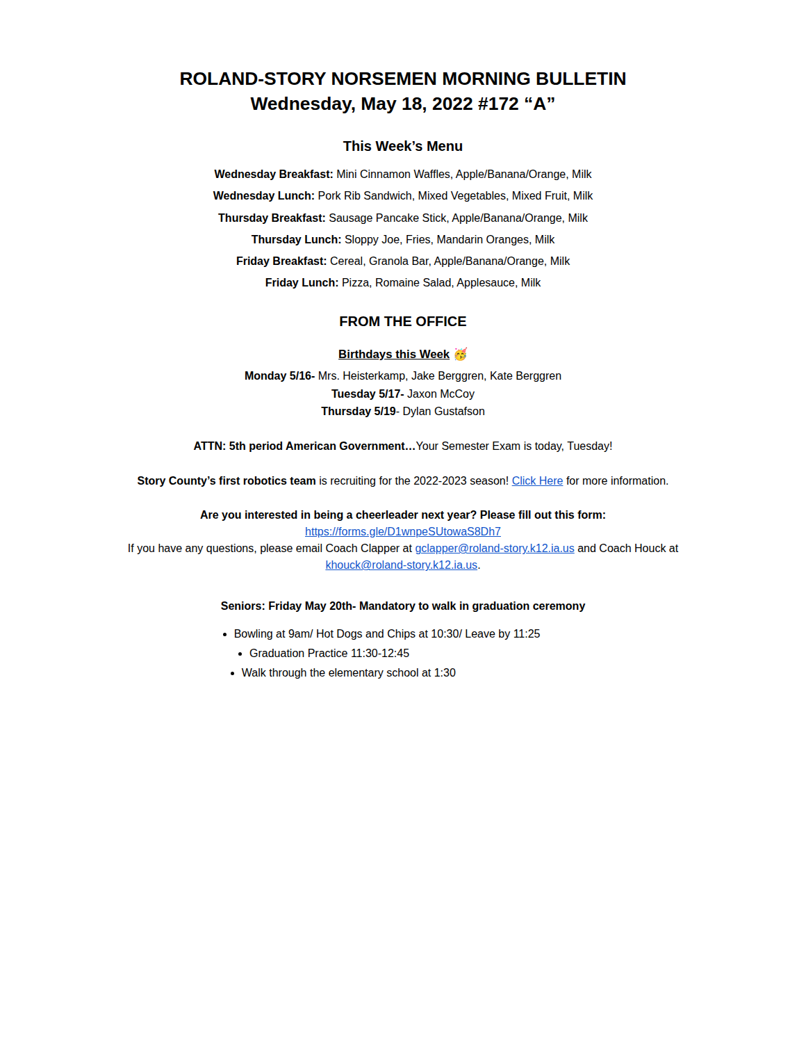ROLAND-STORY NORSEMEN MORNING BULLETIN Wednesday, May 18, 2022 #172 “A”
This Week’s Menu
Wednesday Breakfast: Mini Cinnamon Waffles, Apple/Banana/Orange, Milk
Wednesday Lunch: Pork Rib Sandwich, Mixed Vegetables, Mixed Fruit, Milk
Thursday Breakfast: Sausage Pancake Stick, Apple/Banana/Orange, Milk
Thursday Lunch: Sloppy Joe, Fries, Mandarin Oranges, Milk
Friday Breakfast: Cereal, Granola Bar, Apple/Banana/Orange, Milk
Friday Lunch: Pizza, Romaine Salad, Applesauce, Milk
FROM THE OFFICE
Birthdays this Week 🥳
Monday 5/16- Mrs. Heisterkamp, Jake Berggren, Kate Berggren
Tuesday 5/17- Jaxon McCoy
Thursday 5/19- Dylan Gustafson
ATTN: 5th period American Government…Your Semester Exam is today, Tuesday!
Story County’s first robotics team is recruiting for the 2022-2023 season! Click Here for more information.
Are you interested in being a cheerleader next year? Please fill out this form:
https://forms.gle/D1wnpeSUtowaS8Dh7
If you have any questions, please email Coach Clapper at gclapper@roland-story.k12.ia.us and Coach Houck at khouck@roland-story.k12.ia.us.
Seniors: Friday May 20th- Mandatory to walk in graduation ceremony
Bowling at 9am/ Hot Dogs and Chips at 10:30/ Leave by 11:25
Graduation Practice 11:30-12:45
Walk through the elementary school at 1:30